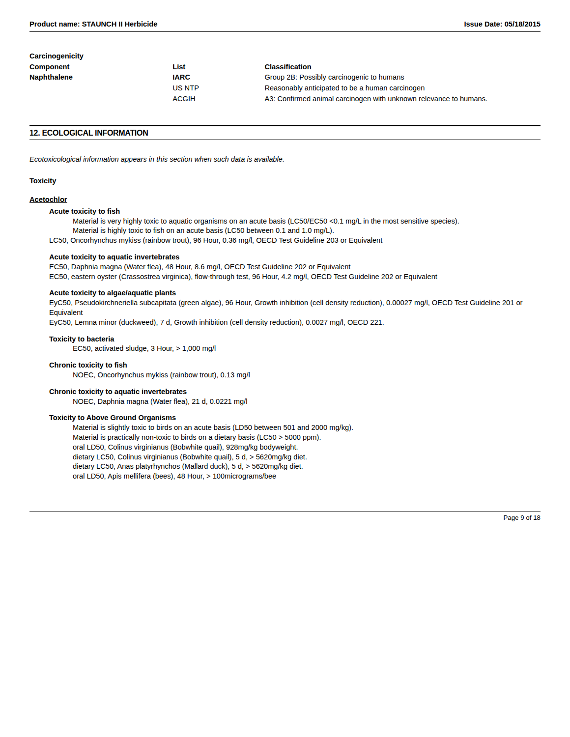Product name: STAUNCH II Herbicide
Issue Date: 05/18/2015
| Carcinogenicity | | |
| Component | List | Classification |
| Naphthalene | IARC | Group 2B: Possibly carcinogenic to humans |
| | US NTP | Reasonably anticipated to be a human carcinogen |
| | ACGIH | A3: Confirmed animal carcinogen with unknown relevance to humans. |
12. ECOLOGICAL INFORMATION
Ecotoxicological information appears in this section when such data is available.
Toxicity
Acetochlor
Acute toxicity to fish
Material is very highly toxic to aquatic organisms on an acute basis (LC50/EC50 <0.1 mg/L in the most sensitive species).
Material is highly toxic to fish on an acute basis (LC50 between 0.1 and 1.0 mg/L).
LC50, Oncorhynchus mykiss (rainbow trout), 96 Hour, 0.36 mg/l, OECD Test Guideline 203 or Equivalent
Acute toxicity to aquatic invertebrates
EC50, Daphnia magna (Water flea), 48 Hour, 8.6 mg/l, OECD Test Guideline 202 or Equivalent
EC50, eastern oyster (Crassostrea virginica), flow-through test, 96 Hour, 4.2 mg/l, OECD Test Guideline 202 or Equivalent
Acute toxicity to algae/aquatic plants
EyC50, Pseudokirchneriella subcapitata (green algae), 96 Hour, Growth inhibition (cell density reduction), 0.00027 mg/l, OECD Test Guideline 201 or Equivalent
EyC50, Lemna minor (duckweed), 7 d, Growth inhibition (cell density reduction), 0.0027 mg/l, OECD 221.
Toxicity to bacteria
EC50, activated sludge, 3 Hour, > 1,000 mg/l
Chronic toxicity to fish
NOEC, Oncorhynchus mykiss (rainbow trout), 0.13 mg/l
Chronic toxicity to aquatic invertebrates
NOEC, Daphnia magna (Water flea), 21 d, 0.0221 mg/l
Toxicity to Above Ground Organisms
Material is slightly toxic to birds on an acute basis (LD50 between 501 and 2000 mg/kg).
Material is practically non-toxic to birds on a dietary basis (LC50 > 5000 ppm).
oral LD50, Colinus virginianus (Bobwhite quail), 928mg/kg bodyweight.
dietary LC50, Colinus virginianus (Bobwhite quail), 5 d, > 5620mg/kg diet.
dietary LC50, Anas platyrhynchos (Mallard duck), 5 d, > 5620mg/kg diet.
oral LD50, Apis mellifera (bees), 48 Hour, > 100micrograms/bee
Page 9 of 18